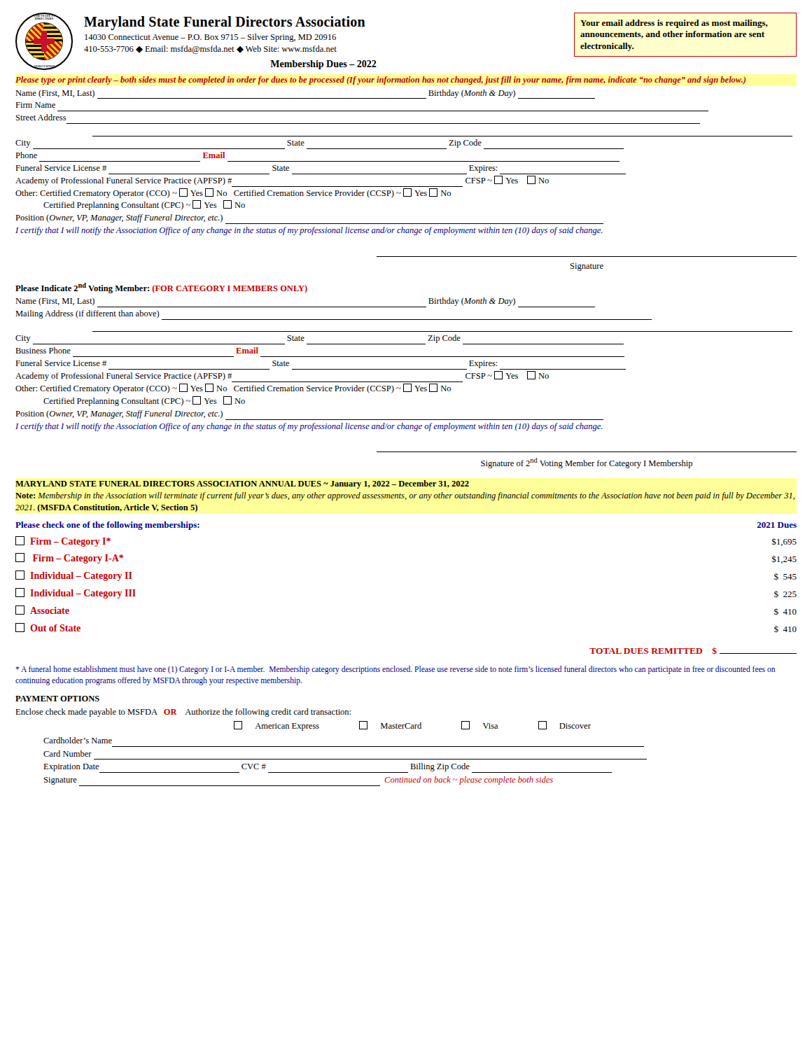MARYLAND STATE FUNERAL DIRECTORS ASSOCIATION
Maryland State Funeral Directors Association
14030 Connecticut Avenue – P.O. Box 9715 – Silver Spring, MD 20916
410-553-7706 ◆ Email: msfda@msfda.net ◆ Web Site: www.msfda.net
Membership Dues – 2022
Your email address is required as most mailings, announcements, and other information are sent electronically.
Please type or print clearly – both sides must be completed in order for dues to be processed (If your information has not changed, just fill in your name, firm name, indicate “no change” and sign below.)
Name (First, MI, Last) Birthday (Month & Day)
Firm Name
Street Address
City State Zip Code
Phone Email
Funeral Service License # State Expires:
Academy of Professional Funeral Service Practice (APFSP) # CFSP ~ Yes No
Other: Certified Crematory Operator (CCO) ~ Yes No Certified Cremation Service Provider (CCSP) ~ Yes No
Certified Preplanning Consultant (CPC) ~ Yes No
Position (Owner, VP, Manager, Staff Funeral Director, etc.)
I certify that I will notify the Association Office of any change in the status of my professional license and/or change of employment within ten (10) days of said change.
Signature
Please Indicate 2nd Voting Member: (FOR CATEGORY I MEMBERS ONLY)
Name (First, MI, Last) Birthday (Month & Day)
Mailing Address (if different than above)
City State Zip Code
Business Phone Email
Funeral Service License # State Expires:
Academy of Professional Funeral Service Practice (APFSP) # CFSP ~ Yes No
Other: Certified Crematory Operator (CCO) ~ Yes No Certified Cremation Service Provider (CCSP) ~ Yes No
Certified Preplanning Consultant (CPC) ~ Yes No
Position (Owner, VP, Manager, Staff Funeral Director, etc.)
I certify that I will notify the Association Office of any change in the status of my professional license and/or change of employment within ten (10) days of said change.
Signature of 2nd Voting Member for Category I Membership
MARYLAND STATE FUNERAL DIRECTORS ASSOCIATION ANNUAL DUES ~ January 1, 2022 – December 31, 2022
Note: Membership in the Association will terminate if current full year’s dues, any other approved assessments, or any other outstanding financial commitments to the Association have not been paid in full by December 31, 2021. (MSFDA Constitution, Article V, Section 5)
| Please check one of the following memberships: | 2021 Dues |
| Firm – Category I* | $1,695 |
| Firm – Category I-A* | $1,245 |
| Individual – Category II | $ 545 |
| Individual – Category III | $ 225 |
| Associate | $ 410 |
| Out of State | $ 410 |
TOTAL DUES REMITTED $
* A funeral home establishment must have one (1) Category I or I-A member. Membership category descriptions enclosed. Please use reverse side to note firm’s licensed funeral directors who can participate in free or discounted fees on continuing education programs offered by MSFDA through your respective membership.
PAYMENT OPTIONS
Enclose check made payable to MSFDA OR Authorize the following credit card transaction:
American Express MasterCard Visa Discover
Cardholder’s Name
Card Number
Expiration Date CVC # Billing Zip Code
Signature Continued on back ~ please complete both sides